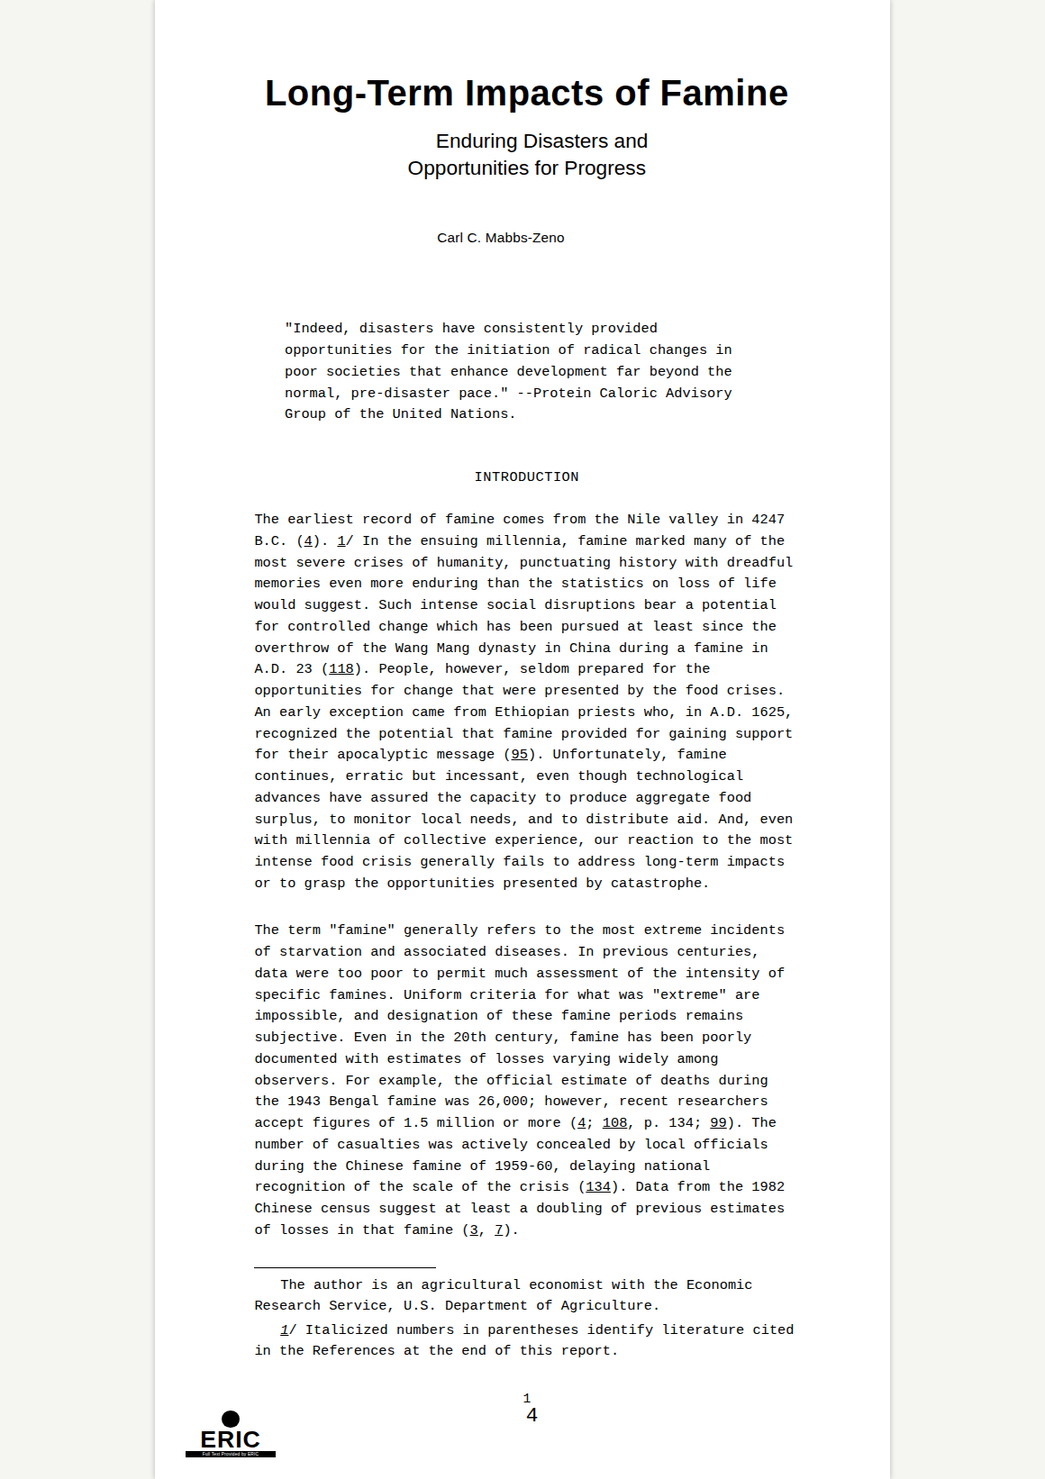Long-Term Impacts of Famine
Enduring Disasters and Opportunities for Progress
Carl C. Mabbs-Zeno
"Indeed, disasters have consistently provided opportunities for the initiation of radical changes in poor societies that enhance development far beyond the normal, pre-disaster pace." --Protein Caloric Advisory Group of the United Nations.
INTRODUCTION
The earliest record of famine comes from the Nile valley in 4247 B.C. (4). 1/ In the ensuing millennia, famine marked many of the most severe crises of humanity, punctuating history with dreadful memories even more enduring than the statistics on loss of life would suggest. Such intense social disruptions bear a potential for controlled change which has been pursued at least since the overthrow of the Wang Mang dynasty in China during a famine in A.D. 23 (118). People, however, seldom prepared for the opportunities for change that were presented by the food crises. An early exception came from Ethiopian priests who, in A.D. 1625, recognized the potential that famine provided for gaining support for their apocalyptic message (95). Unfortunately, famine continues, erratic but incessant, even though technological advances have assured the capacity to produce aggregate food surplus, to monitor local needs, and to distribute aid. And, even with millennia of collective experience, our reaction to the most intense food crisis generally fails to address long-term impacts or to grasp the opportunities presented by catastrophe.
The term "famine" generally refers to the most extreme incidents of starvation and associated diseases. In previous centuries, data were too poor to permit much assessment of the intensity of specific famines. Uniform criteria for what was "extreme" are impossible, and designation of these famine periods remains subjective. Even in the 20th century, famine has been poorly documented with estimates of losses varying widely among observers. For example, the official estimate of deaths during the 1943 Bengal famine was 26,000; however, recent researchers accept figures of 1.5 million or more (4; 108, p. 134; 99). The number of casualties was actively concealed by local officials during the Chinese famine of 1959-60, delaying national recognition of the scale of the crisis (134). Data from the 1982 Chinese census suggest at least a doubling of previous estimates of losses in that famine (3, 7).
The author is an agricultural economist with the Economic Research Service, U.S. Department of Agriculture.
1/ Italicized numbers in parentheses identify literature cited in the References at the end of this report.
1 4
ERIC
Full Text Provided by ERIC